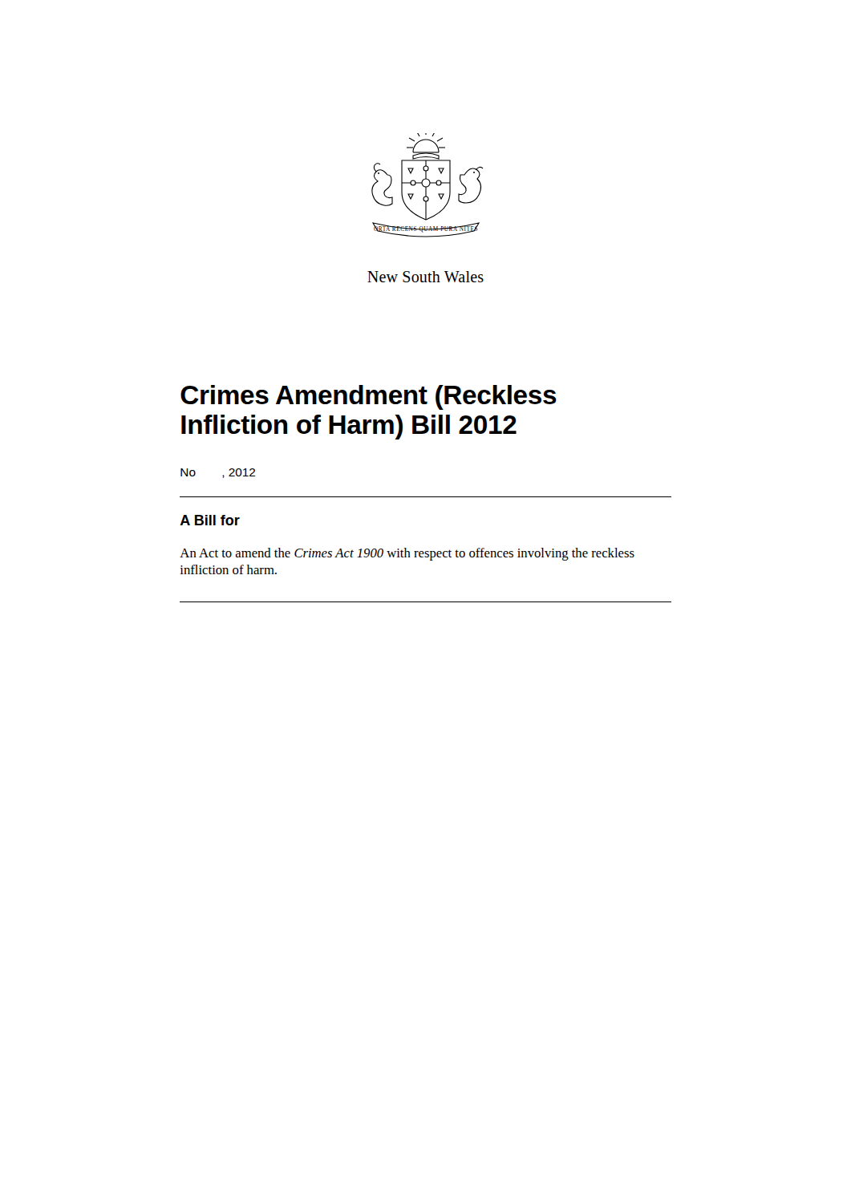ORTA RECENS QUAM PURA NITES
New South Wales
Crimes Amendment (Reckless Infliction of Harm) Bill 2012
No , 2012
A Bill for
An Act to amend the Crimes Act 1900 with respect to offences involving the reckless infliction of harm.